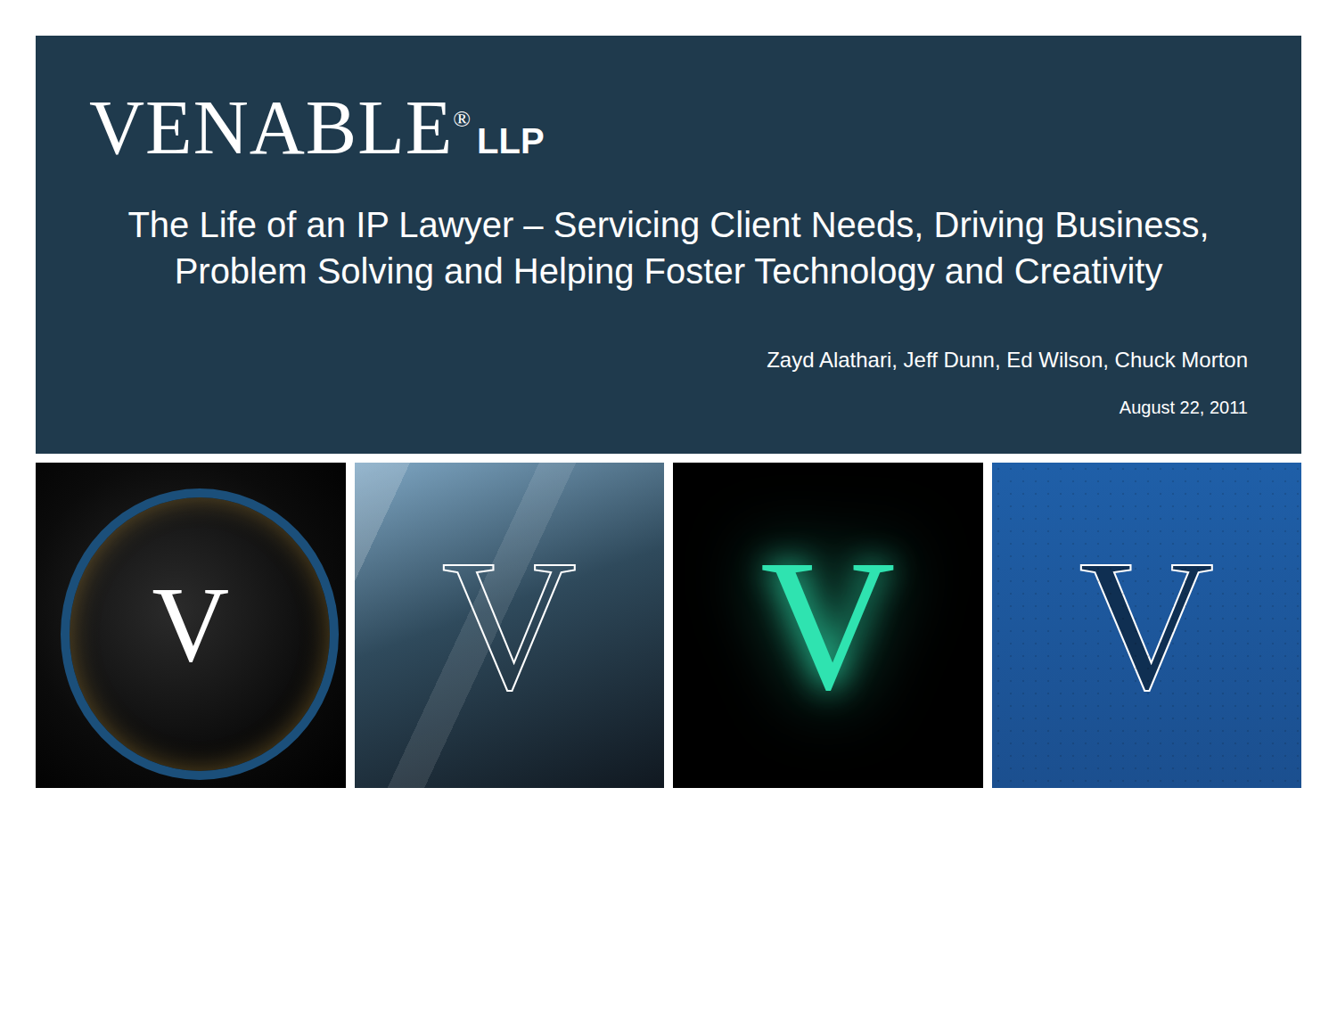VENABLE®LLP
The Life of an IP Lawyer – Servicing Client Needs, Driving Business, Problem Solving and Helping Foster Technology and Creativity
Zayd Alathari, Jeff Dunn, Ed Wilson, Chuck Morton
August 22, 2011
V
V
V
V